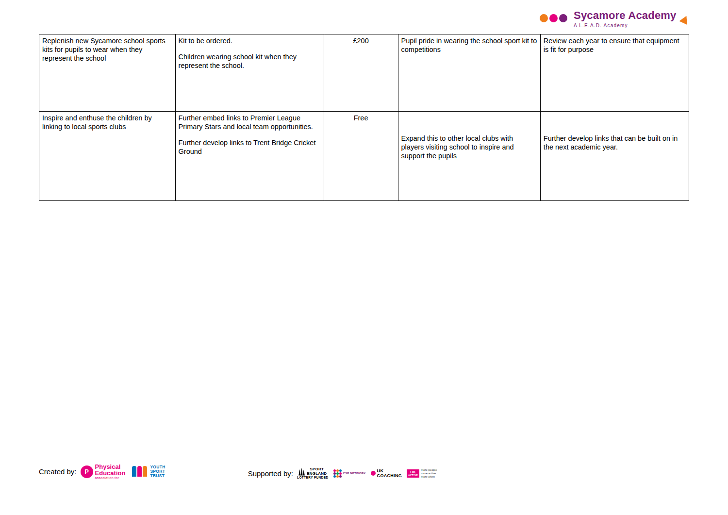Sycamore Academy
A L.E.A.D. Academy
| Replenish new Sycamore school sports kits for pupils to wear when they represent the school | Kit to be ordered. Children wearing school kit when they represent the school. | £200 | Pupil pride in wearing the school sport kit to competitions | Review each year to ensure that equipment is fit for purpose |
| Inspire and enthuse the children by linking to local sports clubs | Further embed links to Premier League Primary Stars and local team opportunities. Further develop links to Trent Bridge Cricket Ground | Free | Expand this to other local clubs with players visiting school to inspire and support the pupils | Further develop links that can be built on in the next academic year. |
Created by: P Physical
Educationassociation for YOUTH
SPORT
TRUST
Supported by: SPORT
ENGLAND LOTTERY FUNDED CSP NETWORK UK
COACHING UKACTIVE more people
more active
more often